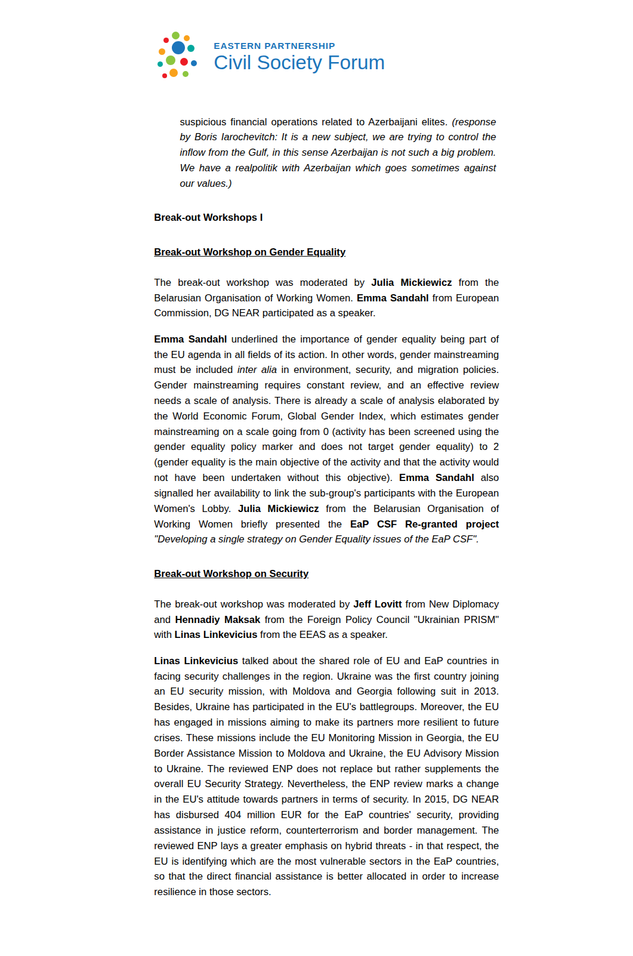Eastern Partnership
Civil Society Forum
suspicious financial operations related to Azerbaijani elites. (response by Boris Iarochevitch: It is a new subject, we are trying to control the inflow from the Gulf, in this sense Azerbaijan is not such a big problem. We have a realpolitik with Azerbaijan which goes sometimes against our values.)
Break-out Workshops I
Break-out Workshop on Gender Equality
The break-out workshop was moderated by Julia Mickiewicz from the Belarusian Organisation of Working Women. Emma Sandahl from European Commission, DG NEAR participated as a speaker.
Emma Sandahl underlined the importance of gender equality being part of the EU agenda in all fields of its action. In other words, gender mainstreaming must be included inter alia in environment, security, and migration policies. Gender mainstreaming requires constant review, and an effective review needs a scale of analysis. There is already a scale of analysis elaborated by the World Economic Forum, Global Gender Index, which estimates gender mainstreaming on a scale going from 0 (activity has been screened using the gender equality policy marker and does not target gender equality) to 2 (gender equality is the main objective of the activity and that the activity would not have been undertaken without this objective). Emma Sandahl also signalled her availability to link the sub-group's participants with the European Women's Lobby. Julia Mickiewicz from the Belarusian Organisation of Working Women briefly presented the EaP CSF Re-granted project "Developing a single strategy on Gender Equality issues of the EaP CSF".
Break-out Workshop on Security
The break-out workshop was moderated by Jeff Lovitt from New Diplomacy and Hennadiy Maksak from the Foreign Policy Council "Ukrainian PRISM" with Linas Linkevicius from the EEAS as a speaker.
Linas Linkevicius talked about the shared role of EU and EaP countries in facing security challenges in the region. Ukraine was the first country joining an EU security mission, with Moldova and Georgia following suit in 2013. Besides, Ukraine has participated in the EU's battlegroups. Moreover, the EU has engaged in missions aiming to make its partners more resilient to future crises. These missions include the EU Monitoring Mission in Georgia, the EU Border Assistance Mission to Moldova and Ukraine, the EU Advisory Mission to Ukraine. The reviewed ENP does not replace but rather supplements the overall EU Security Strategy. Nevertheless, the ENP review marks a change in the EU's attitude towards partners in terms of security. In 2015, DG NEAR has disbursed 404 million EUR for the EaP countries' security, providing assistance in justice reform, counterterrorism and border management. The reviewed ENP lays a greater emphasis on hybrid threats - in that respect, the EU is identifying which are the most vulnerable sectors in the EaP countries, so that the direct financial assistance is better allocated in order to increase resilience in those sectors.